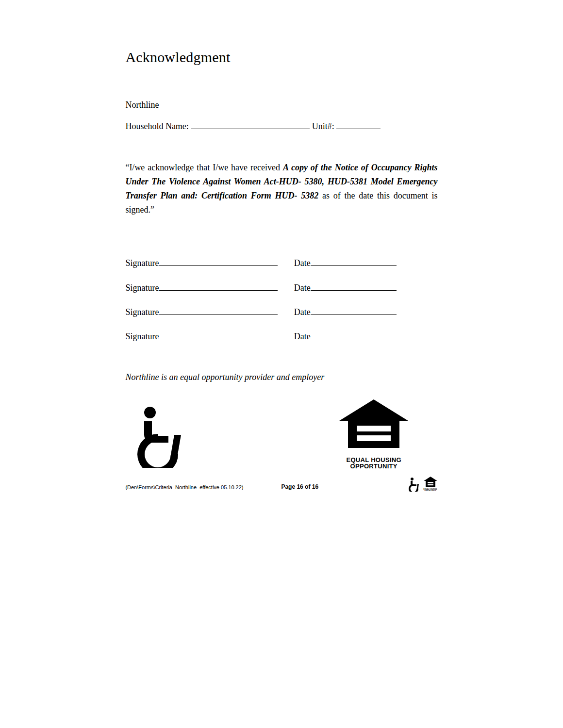Acknowledgment
Northline
Household Name: Unit#:
“I/we acknowledge that I/we have received A copy of the Notice of Occupancy Rights Under The Violence Against Women Act-HUD- 5380, HUD-5381 Model Emergency Transfer Plan and: Certification Form HUD- 5382 as of the date this document is signed.”
Signature Date
Signature Date
Signature Date
Signature Date
Northline is an equal opportunity provider and employer
EQUAL HOUSING
OPPORTUNITY
(Den\Forms\Criteria–Northline–effective 05.10.22)
Page 16 of 16
EQUAL HOUSING
OPPORTUNITY